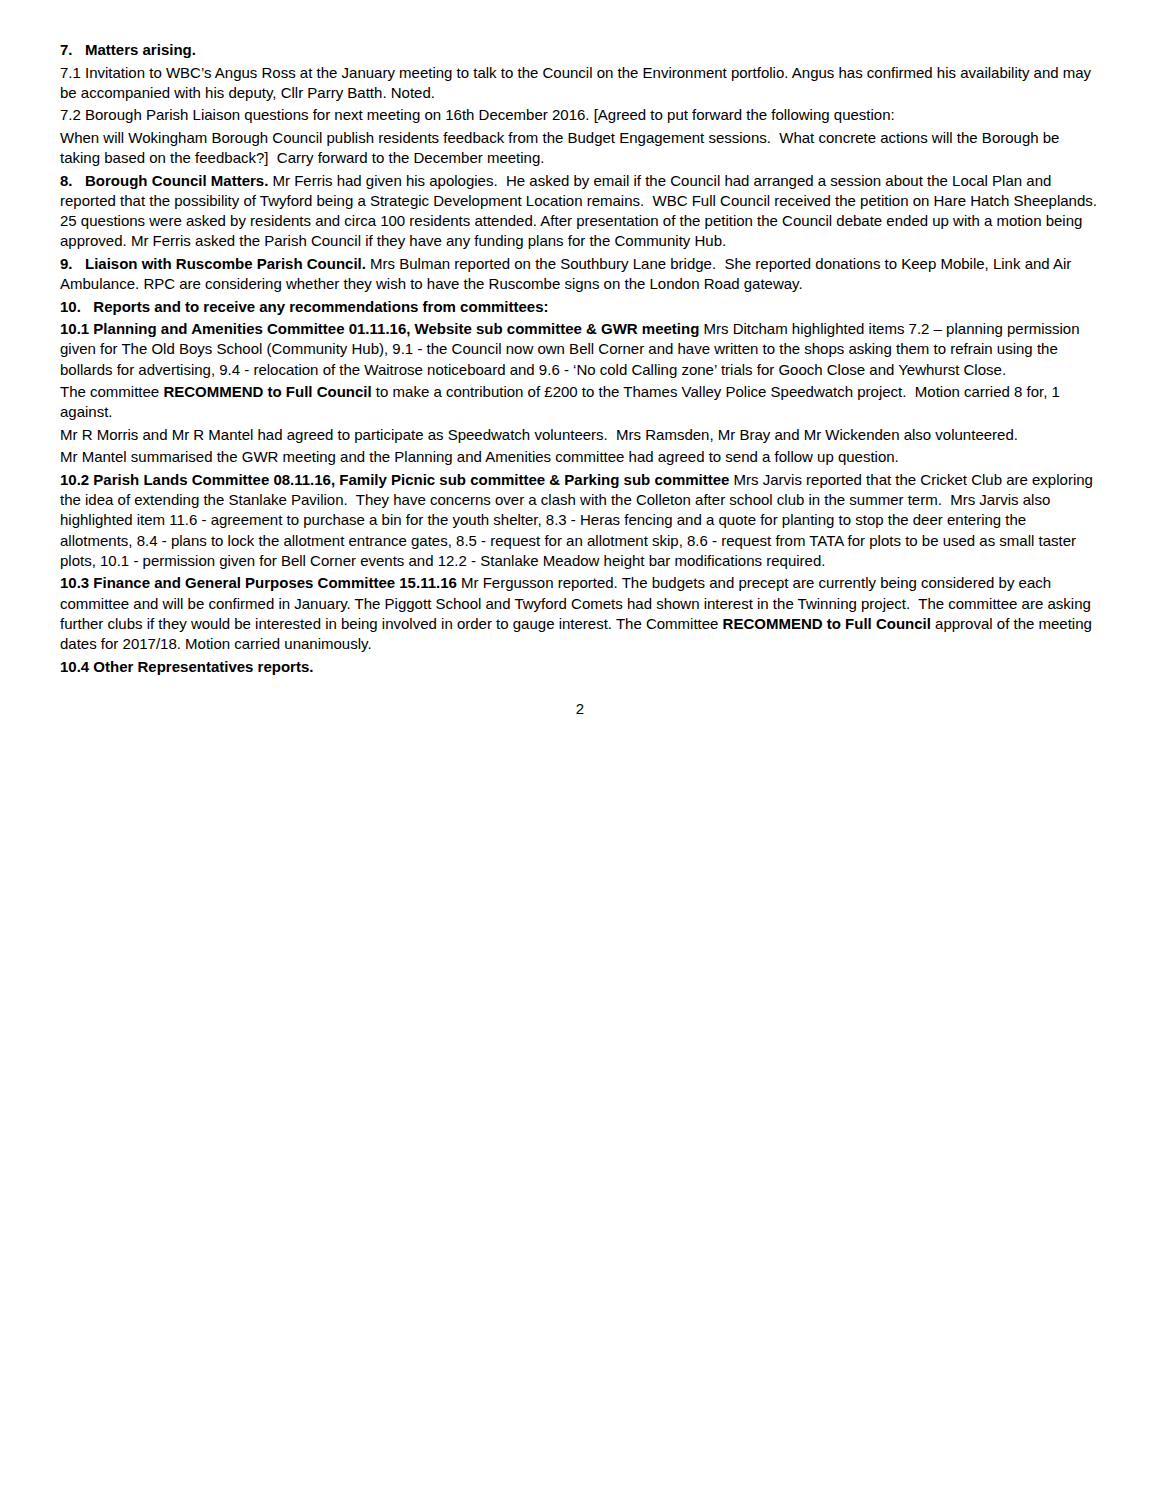7. Matters arising.
7.1 Invitation to WBC’s Angus Ross at the January meeting to talk to the Council on the Environment portfolio. Angus has confirmed his availability and may be accompanied with his deputy, Cllr Parry Batth. Noted.
7.2 Borough Parish Liaison questions for next meeting on 16th December 2016. [Agreed to put forward the following question:
When will Wokingham Borough Council publish residents feedback from the Budget Engagement sessions. What concrete actions will the Borough be taking based on the feedback?] Carry forward to the December meeting.
8. Borough Council Matters. Mr Ferris had given his apologies. He asked by email if the Council had arranged a session about the Local Plan and reported that the possibility of Twyford being a Strategic Development Location remains. WBC Full Council received the petition on Hare Hatch Sheeplands. 25 questions were asked by residents and circa 100 residents attended. After presentation of the petition the Council debate ended up with a motion being approved. Mr Ferris asked the Parish Council if they have any funding plans for the Community Hub.
9. Liaison with Ruscombe Parish Council. Mrs Bulman reported on the Southbury Lane bridge. She reported donations to Keep Mobile, Link and Air Ambulance. RPC are considering whether they wish to have the Ruscombe signs on the London Road gateway.
10. Reports and to receive any recommendations from committees:
10.1 Planning and Amenities Committee 01.11.16, Website sub committee & GWR meeting Mrs Ditcham highlighted items 7.2 – planning permission given for The Old Boys School (Community Hub), 9.1 - the Council now own Bell Corner and have written to the shops asking them to refrain using the bollards for advertising, 9.4 - relocation of the Waitrose noticeboard and 9.6 - ‘No cold Calling zone’ trials for Gooch Close and Yewhurst Close.
The committee RECOMMEND to Full Council to make a contribution of £200 to the Thames Valley Police Speedwatch project. Motion carried 8 for, 1 against.
Mr R Morris and Mr R Mantel had agreed to participate as Speedwatch volunteers. Mrs Ramsden, Mr Bray and Mr Wickenden also volunteered.
Mr Mantel summarised the GWR meeting and the Planning and Amenities committee had agreed to send a follow up question.
10.2 Parish Lands Committee 08.11.16, Family Picnic sub committee & Parking sub committee Mrs Jarvis reported that the Cricket Club are exploring the idea of extending the Stanlake Pavilion. They have concerns over a clash with the Colleton after school club in the summer term. Mrs Jarvis also highlighted item 11.6 - agreement to purchase a bin for the youth shelter, 8.3 - Heras fencing and a quote for planting to stop the deer entering the allotments, 8.4 - plans to lock the allotment entrance gates, 8.5 - request for an allotment skip, 8.6 - request from TATA for plots to be used as small taster plots, 10.1 - permission given for Bell Corner events and 12.2 - Stanlake Meadow height bar modifications required.
10.3 Finance and General Purposes Committee 15.11.16 Mr Fergusson reported. The budgets and precept are currently being considered by each committee and will be confirmed in January. The Piggott School and Twyford Comets had shown interest in the Twinning project. The committee are asking further clubs if they would be interested in being involved in order to gauge interest. The Committee RECOMMEND to Full Council approval of the meeting dates for 2017/18. Motion carried unanimously.
10.4 Other Representatives reports.
2